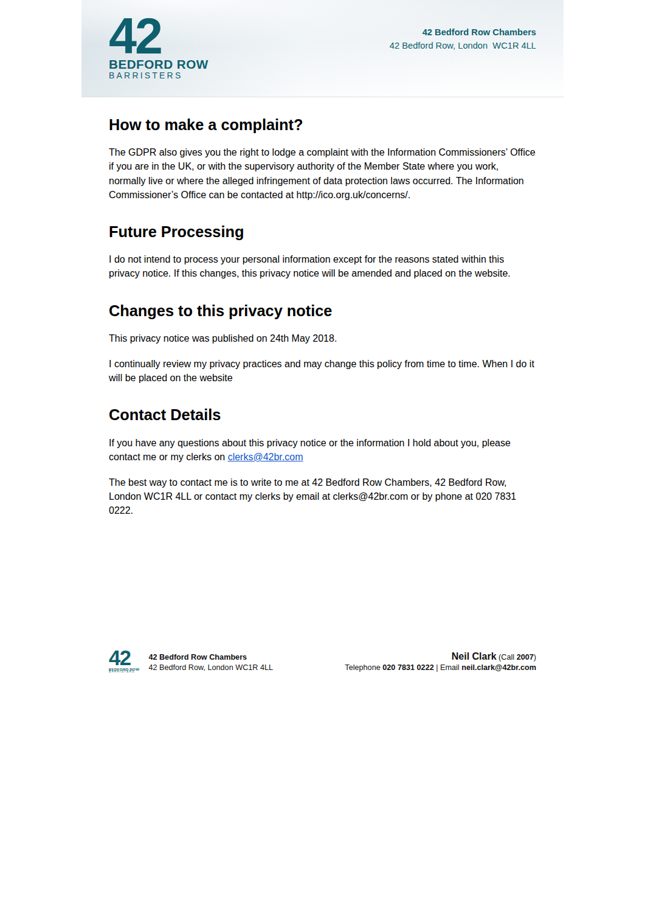42 BEDFORD ROW BARRISTERS
42 Bedford Row Chambers
42 Bedford Row, London WC1R 4LL
How to make a complaint?
The GDPR also gives you the right to lodge a complaint with the Information Commissioners’ Office if you are in the UK, or with the supervisory authority of the Member State where you work, normally live or where the alleged infringement of data protection laws occurred. The Information Commissioner’s Office can be contacted at http://ico.org.uk/concerns/.
Future Processing
I do not intend to process your personal information except for the reasons stated within this privacy notice. If this changes, this privacy notice will be amended and placed on the website.
Changes to this privacy notice
This privacy notice was published on 24th May 2018.
I continually review my privacy practices and may change this policy from time to time. When I do it will be placed on the website
Contact Details
If you have any questions about this privacy notice or the information I hold about you, please contact me or my clerks on clerks@42br.com
The best way to contact me is to write to me at 42 Bedford Row Chambers, 42 Bedford Row, London WC1R 4LL or contact my clerks by email at clerks@42br.com or by phone at 020 7831 0222.
42 BEDFORD ROW BARRISTERS
42 Bedford Row Chambers
42 Bedford Row, London WC1R 4LL
Neil Clark (Call 2007)
Telephone 020 7831 0222 | Email neil.clark@42br.com